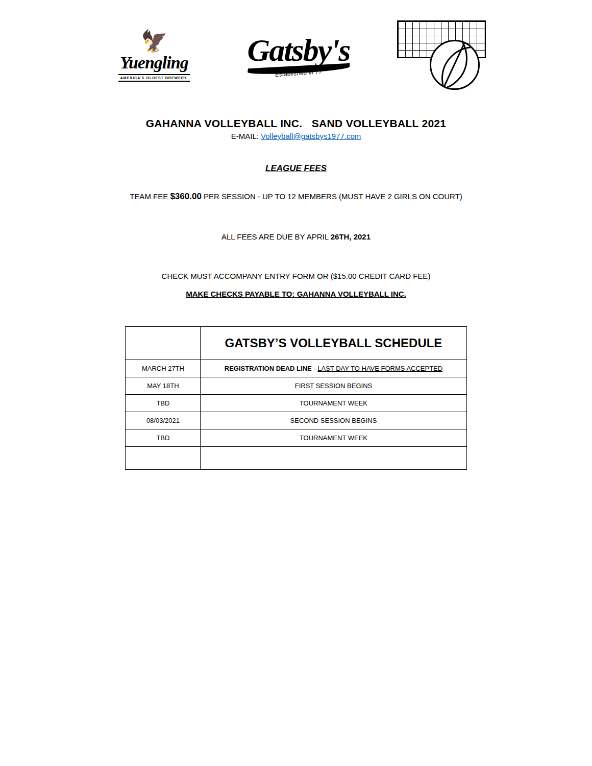🦅
Yuengling
AMERICA'S OLDEST BREWERY.
Gatsby's
Established in 77
GAHANNA VOLLEYBALL INC. SAND VOLLEYBALL 2021
E-MAIL: Volleyball@gatsbys1977.com
LEAGUE FEES
TEAM FEE $360.00 PER SESSION - UP TO 12 MEMBERS (MUST HAVE 2 GIRLS ON COURT)
ALL FEES ARE DUE BY APRIL 26TH, 2021
CHECK MUST ACCOMPANY ENTRY FORM OR ($15.00 CREDIT CARD FEE)
MAKE CHECKS PAYABLE TO: GAHANNA VOLLEYBALL INC.
| | GATSBY’S VOLLEYBALL SCHEDULE |
| MARCH 27TH | REGISTRATION DEAD LINE - LAST DAY TO HAVE FORMS ACCEPTED |
| MAY 18TH | FIRST SESSION BEGINS |
| TBD | TOURNAMENT WEEK |
| 08/03/2021 | SECOND SESSION BEGINS |
| TBD | TOURNAMENT WEEK |